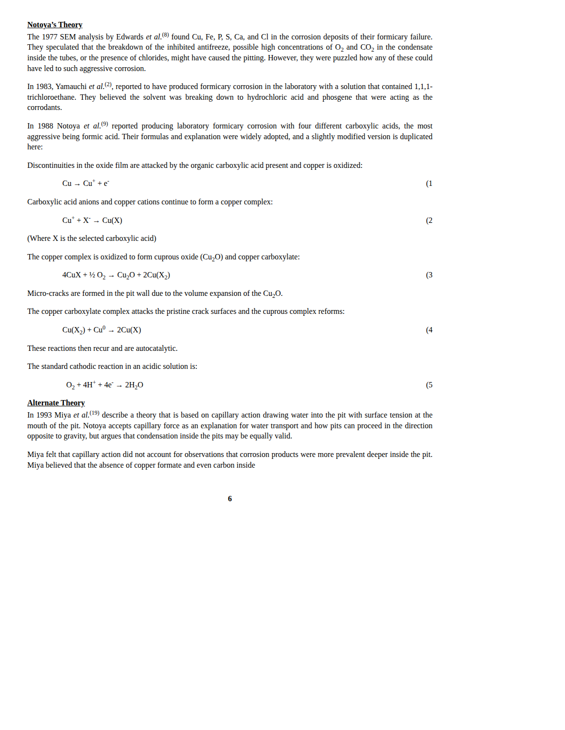Notoya’s Theory
The 1977 SEM analysis by Edwards et al.(8) found Cu, Fe, P, S, Ca, and Cl in the corrosion deposits of their formicary failure. They speculated that the breakdown of the inhibited antifreeze, possible high concentrations of O2 and CO2 in the condensate inside the tubes, or the presence of chlorides, might have caused the pitting. However, they were puzzled how any of these could have led to such aggressive corrosion.
In 1983, Yamauchi et al.(2), reported to have produced formicary corrosion in the laboratory with a solution that contained 1,1,1-trichloroethane. They believed the solvent was breaking down to hydrochloric acid and phosgene that were acting as the corrodants.
In 1988 Notoya et al.(9) reported producing laboratory formicary corrosion with four different carboxylic acids, the most aggressive being formic acid. Their formulas and explanation were widely adopted, and a slightly modified version is duplicated here:
Discontinuities in the oxide film are attacked by the organic carboxylic acid present and copper is oxidized:
Cu → Cu+ + e- (1
Carboxylic acid anions and copper cations continue to form a copper complex:
Cu+ + X- → Cu(X) (2
(Where X is the selected carboxylic acid)
The copper complex is oxidized to form cuprous oxide (Cu2O) and copper carboxylate:
4CuX + ½ O2 → Cu2O + 2Cu(X2) (3
Micro-cracks are formed in the pit wall due to the volume expansion of the Cu2O.
The copper carboxylate complex attacks the pristine crack surfaces and the cuprous complex reforms:
Cu(X2) + Cu0 → 2Cu(X) (4
These reactions then recur and are autocatalytic.
The standard cathodic reaction in an acidic solution is:
O2 + 4H+ + 4e- → 2H2O (5
Alternate Theory
In 1993 Miya et al.(19) describe a theory that is based on capillary action drawing water into the pit with surface tension at the mouth of the pit. Notoya accepts capillary force as an explanation for water transport and how pits can proceed in the direction opposite to gravity, but argues that condensation inside the pits may be equally valid.
Miya felt that capillary action did not account for observations that corrosion products were more prevalent deeper inside the pit. Miya believed that the absence of copper formate and even carbon inside
6